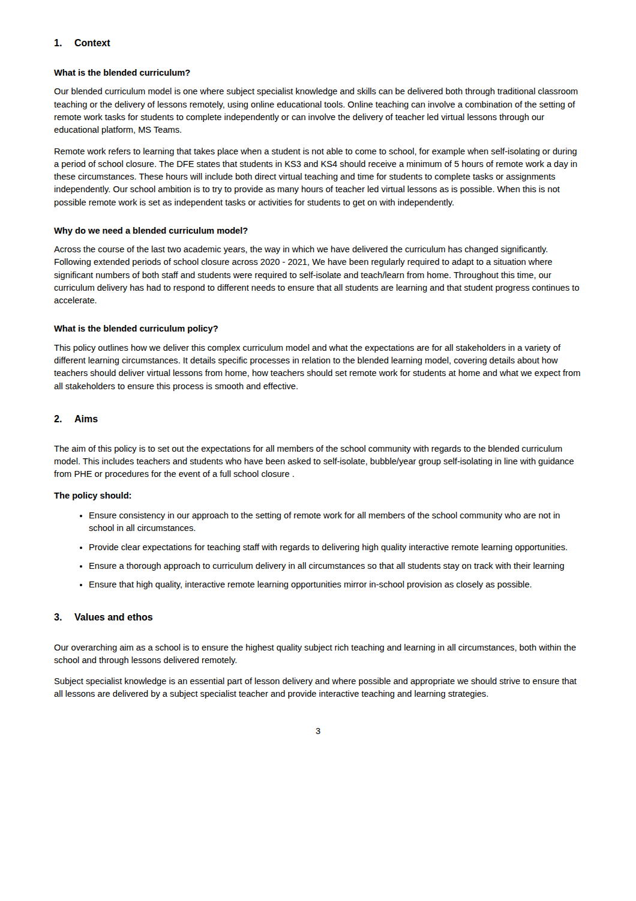1. Context
What is the blended curriculum?
Our blended curriculum model is one where subject specialist knowledge and skills can be delivered both through traditional classroom teaching or the delivery of lessons remotely, using online educational tools. Online teaching can involve a combination of the setting of remote work tasks for students to complete independently or can involve the delivery of teacher led virtual lessons through our educational platform, MS Teams.
Remote work refers to learning that takes place when a student is not able to come to school, for example when self-isolating or during a period of school closure. The DFE states that students in KS3 and KS4 should receive a minimum of 5 hours of remote work a day in these circumstances. These hours will include both direct virtual teaching and time for students to complete tasks or assignments independently. Our school ambition is to try to provide as many hours of teacher led virtual lessons as is possible. When this is not possible remote work is set as independent tasks or activities for students to get on with independently.
Why do we need a blended curriculum model?
Across the course of the last two academic years, the way in which we have delivered the curriculum has changed significantly. Following extended periods of school closure across 2020 - 2021, We have been regularly required to adapt to a situation where significant numbers of both staff and students were required to self-isolate and teach/learn from home. Throughout this time, our curriculum delivery has had to respond to different needs to ensure that all students are learning and that student progress continues to accelerate.
What is the blended curriculum policy?
This policy outlines how we deliver this complex curriculum model and what the expectations are for all stakeholders in a variety of different learning circumstances. It details specific processes in relation to the blended learning model, covering details about how teachers should deliver virtual lessons from home, how teachers should set remote work for students at home and what we expect from all stakeholders to ensure this process is smooth and effective.
2. Aims
The aim of this policy is to set out the expectations for all members of the school community with regards to the blended curriculum model. This includes teachers and students who have been asked to self-isolate, bubble/year group self-isolating in line with guidance from PHE or procedures for the event of a full school closure .
The policy should:
Ensure consistency in our approach to the setting of remote work for all members of the school community who are not in school in all circumstances.
Provide clear expectations for teaching staff with regards to delivering high quality interactive remote learning opportunities.
Ensure a thorough approach to curriculum delivery in all circumstances so that all students stay on track with their learning
Ensure that high quality, interactive remote learning opportunities mirror in-school provision as closely as possible.
3. Values and ethos
Our overarching aim as a school is to ensure the highest quality subject rich teaching and learning in all circumstances, both within the school and through lessons delivered remotely.
Subject specialist knowledge is an essential part of lesson delivery and where possible and appropriate we should strive to ensure that all lessons are delivered by a subject specialist teacher and provide interactive teaching and learning strategies.
3